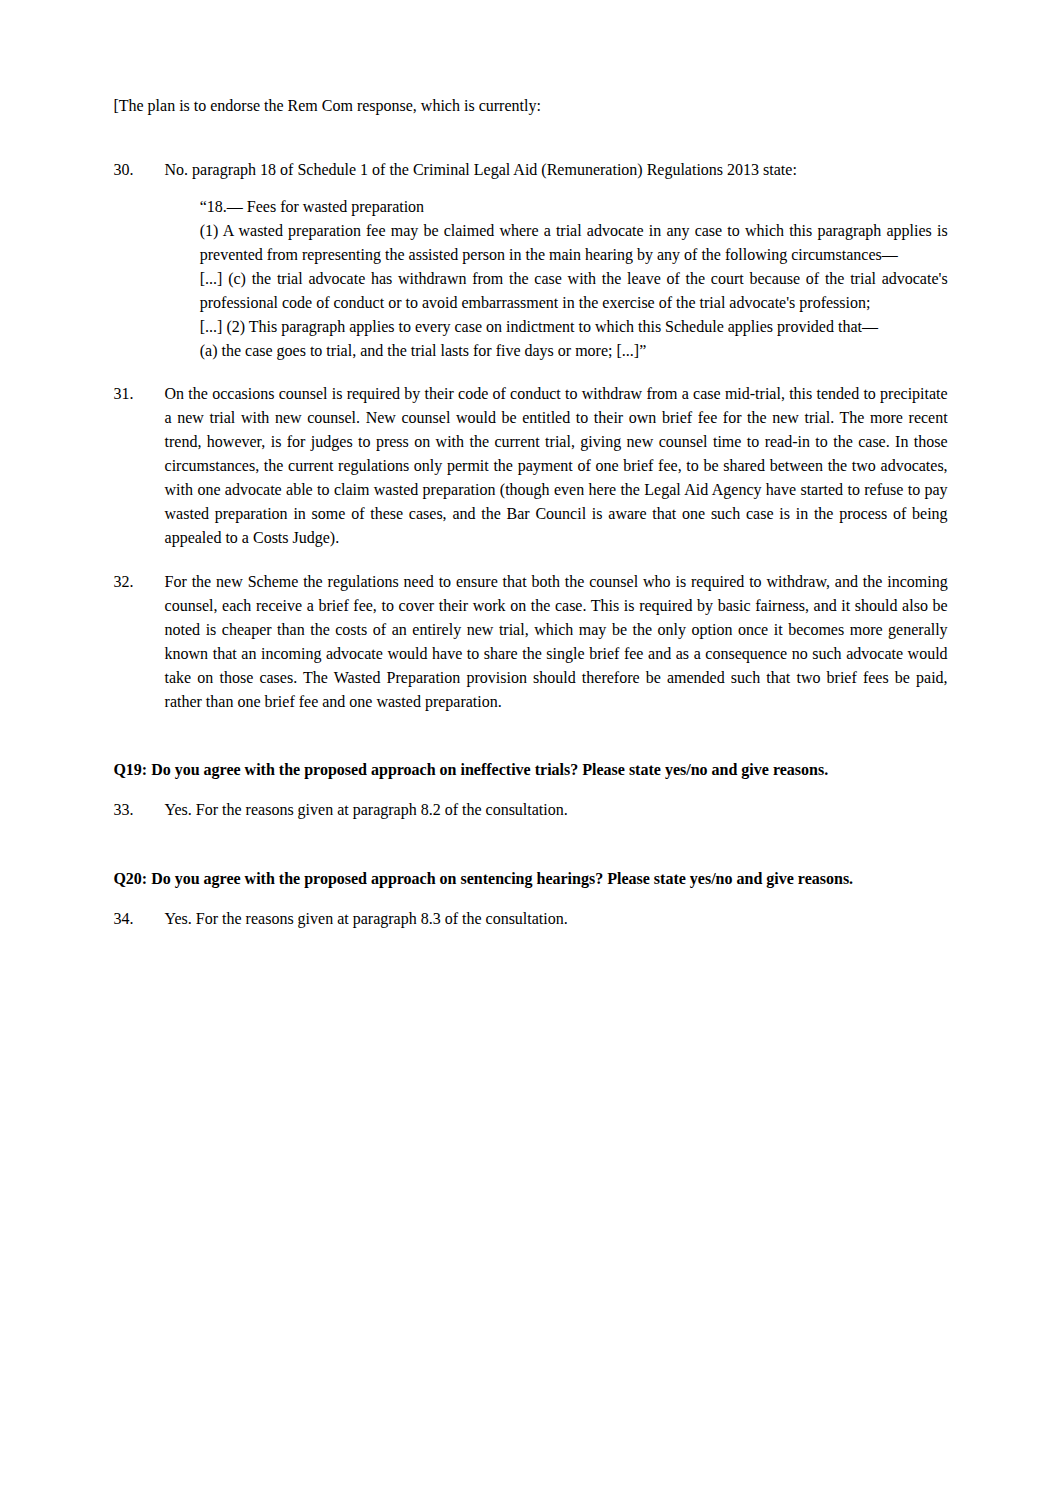[The plan is to endorse the Rem Com response, which is currently:
No. paragraph 18 of Schedule 1 of the Criminal Legal Aid (Remuneration) Regulations 2013 state:
“18.— Fees for wasted preparation
(1) A wasted preparation fee may be claimed where a trial advocate in any case to which this paragraph applies is prevented from representing the assisted person in the main hearing by any of the following circumstances—
[...] (c) the trial advocate has withdrawn from the case with the leave of the court because of the trial advocate's professional code of conduct or to avoid embarrassment in the exercise of the trial advocate's profession;
[...] (2) This paragraph applies to every case on indictment to which this Schedule applies provided that—
(a) the case goes to trial, and the trial lasts for five days or more; [...]”
On the occasions counsel is required by their code of conduct to withdraw from a case mid-trial, this tended to precipitate a new trial with new counsel. New counsel would be entitled to their own brief fee for the new trial. The more recent trend, however, is for judges to press on with the current trial, giving new counsel time to read-in to the case. In those circumstances, the current regulations only permit the payment of one brief fee, to be shared between the two advocates, with one advocate able to claim wasted preparation (though even here the Legal Aid Agency have started to refuse to pay wasted preparation in some of these cases, and the Bar Council is aware that one such case is in the process of being appealed to a Costs Judge).
For the new Scheme the regulations need to ensure that both the counsel who is required to withdraw, and the incoming counsel, each receive a brief fee, to cover their work on the case. This is required by basic fairness, and it should also be noted is cheaper than the costs of an entirely new trial, which may be the only option once it becomes more generally known that an incoming advocate would have to share the single brief fee and as a consequence no such advocate would take on those cases. The Wasted Preparation provision should therefore be amended such that two brief fees be paid, rather than one brief fee and one wasted preparation.
Q19: Do you agree with the proposed approach on ineffective trials? Please state yes/no and give reasons.
Yes. For the reasons given at paragraph 8.2 of the consultation.
Q20: Do you agree with the proposed approach on sentencing hearings? Please state yes/no and give reasons.
Yes. For the reasons given at paragraph 8.3 of the consultation.